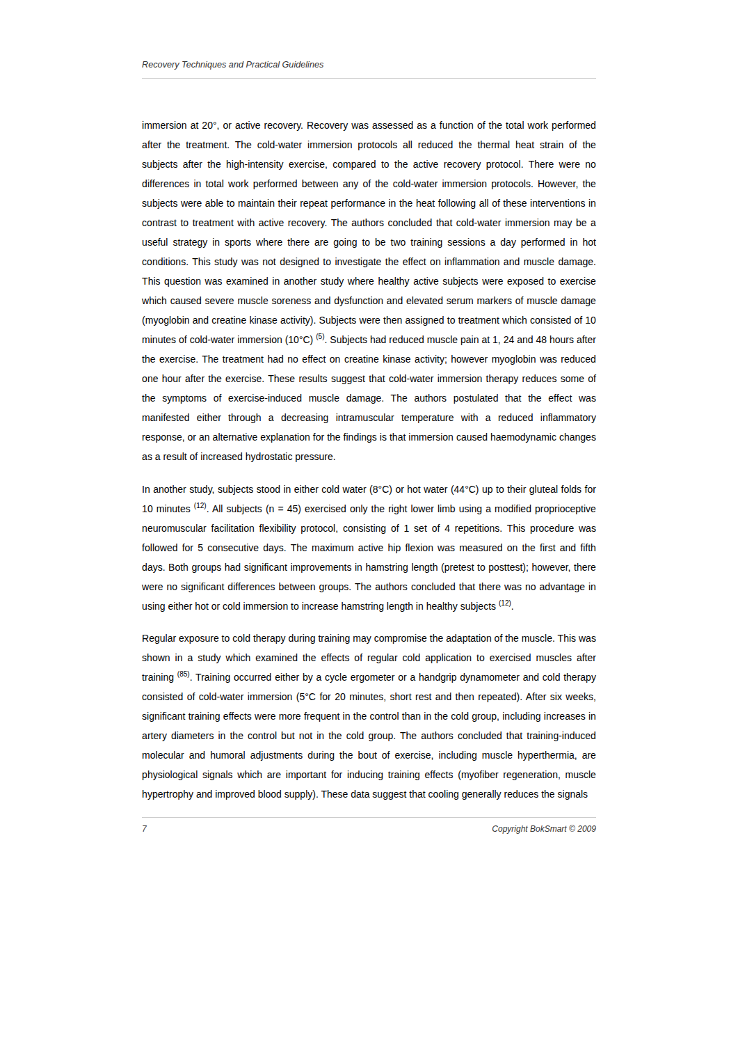Recovery Techniques and Practical Guidelines
immersion at 20°, or active recovery. Recovery was assessed as a function of the total work performed after the treatment. The cold-water immersion protocols all reduced the thermal heat strain of the subjects after the high-intensity exercise, compared to the active recovery protocol. There were no differences in total work performed between any of the cold-water immersion protocols. However, the subjects were able to maintain their repeat performance in the heat following all of these interventions in contrast to treatment with active recovery. The authors concluded that cold-water immersion may be a useful strategy in sports where there are going to be two training sessions a day performed in hot conditions. This study was not designed to investigate the effect on inflammation and muscle damage. This question was examined in another study where healthy active subjects were exposed to exercise which caused severe muscle soreness and dysfunction and elevated serum markers of muscle damage (myoglobin and creatine kinase activity). Subjects were then assigned to treatment which consisted of 10 minutes of cold-water immersion (10°C) (5). Subjects had reduced muscle pain at 1, 24 and 48 hours after the exercise. The treatment had no effect on creatine kinase activity; however myoglobin was reduced one hour after the exercise. These results suggest that cold-water immersion therapy reduces some of the symptoms of exercise-induced muscle damage. The authors postulated that the effect was manifested either through a decreasing intramuscular temperature with a reduced inflammatory response, or an alternative explanation for the findings is that immersion caused haemodynamic changes as a result of increased hydrostatic pressure.
In another study, subjects stood in either cold water (8°C) or hot water (44°C) up to their gluteal folds for 10 minutes (12). All subjects (n = 45) exercised only the right lower limb using a modified proprioceptive neuromuscular facilitation flexibility protocol, consisting of 1 set of 4 repetitions. This procedure was followed for 5 consecutive days. The maximum active hip flexion was measured on the first and fifth days. Both groups had significant improvements in hamstring length (pretest to posttest); however, there were no significant differences between groups. The authors concluded that there was no advantage in using either hot or cold immersion to increase hamstring length in healthy subjects (12).
Regular exposure to cold therapy during training may compromise the adaptation of the muscle. This was shown in a study which examined the effects of regular cold application to exercised muscles after training (85). Training occurred either by a cycle ergometer or a handgrip dynamometer and cold therapy consisted of cold-water immersion (5°C for 20 minutes, short rest and then repeated). After six weeks, significant training effects were more frequent in the control than in the cold group, including increases in artery diameters in the control but not in the cold group. The authors concluded that training-induced molecular and humoral adjustments during the bout of exercise, including muscle hyperthermia, are physiological signals which are important for inducing training effects (myofiber regeneration, muscle hypertrophy and improved blood supply). These data suggest that cooling generally reduces the signals
7 Copyright BokSmart © 2009